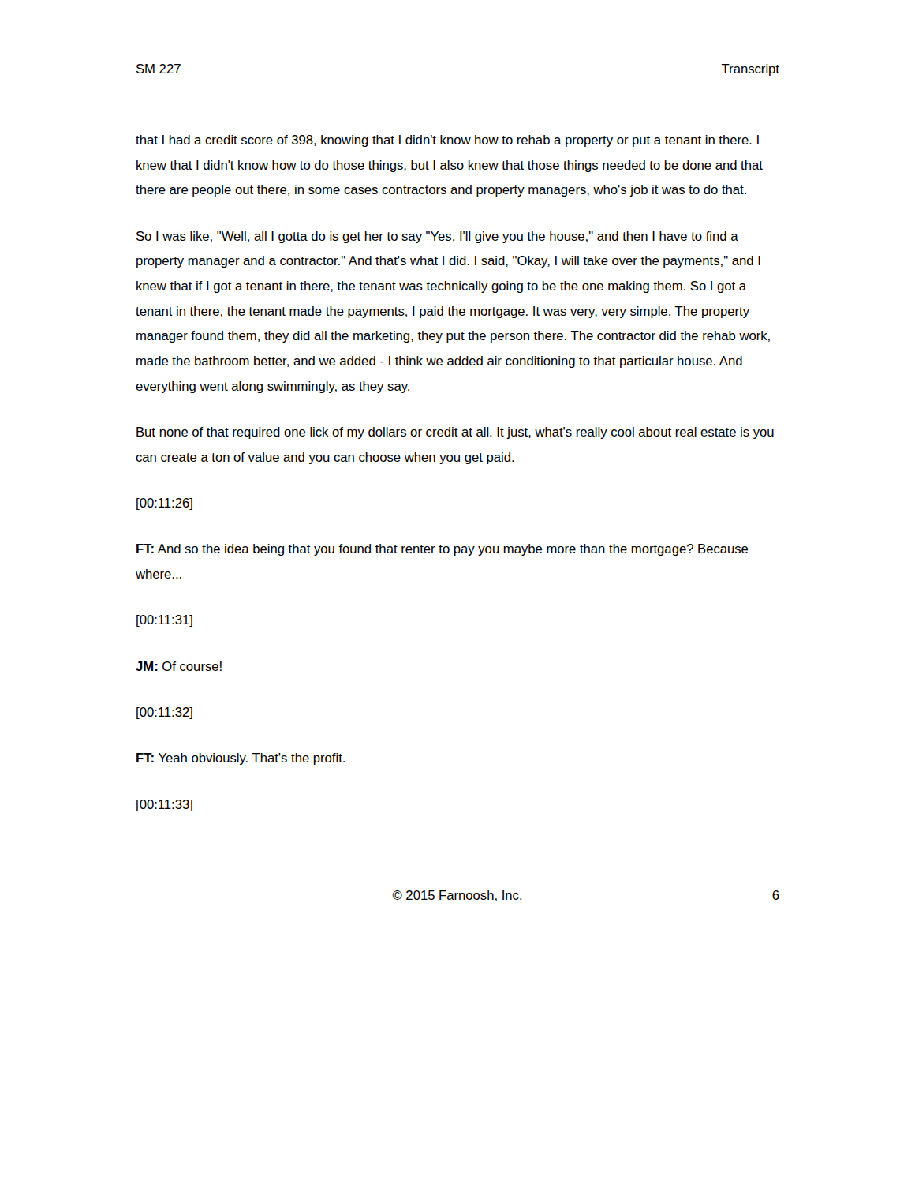SM 227 Transcript
that I had a credit score of 398, knowing that I didn't know how to rehab a property or put a tenant in there. I knew that I didn't know how to do those things, but I also knew that those things needed to be done and that there are people out there, in some cases contractors and property managers, who's job it was to do that.
So I was like, "Well, all I gotta do is get her to say "Yes, I'll give you the house," and then I have to find a property manager and a contractor." And that's what I did. I said, "Okay, I will take over the payments," and I knew that if I got a tenant in there, the tenant was technically going to be the one making them. So I got a tenant in there, the tenant made the payments, I paid the mortgage. It was very, very simple. The property manager found them, they did all the marketing, they put the person there. The contractor did the rehab work, made the bathroom better, and we added - I think we added air conditioning to that particular house. And everything went along swimmingly, as they say.
But none of that required one lick of my dollars or credit at all. It just, what's really cool about real estate is you can create a ton of value and you can choose when you get paid.
[00:11:26]
FT: And so the idea being that you found that renter to pay you maybe more than the mortgage? Because where...
[00:11:31]
JM: Of course!
[00:11:32]
FT: Yeah obviously. That's the profit.
[00:11:33]
© 2015 Farnoosh, Inc. 6